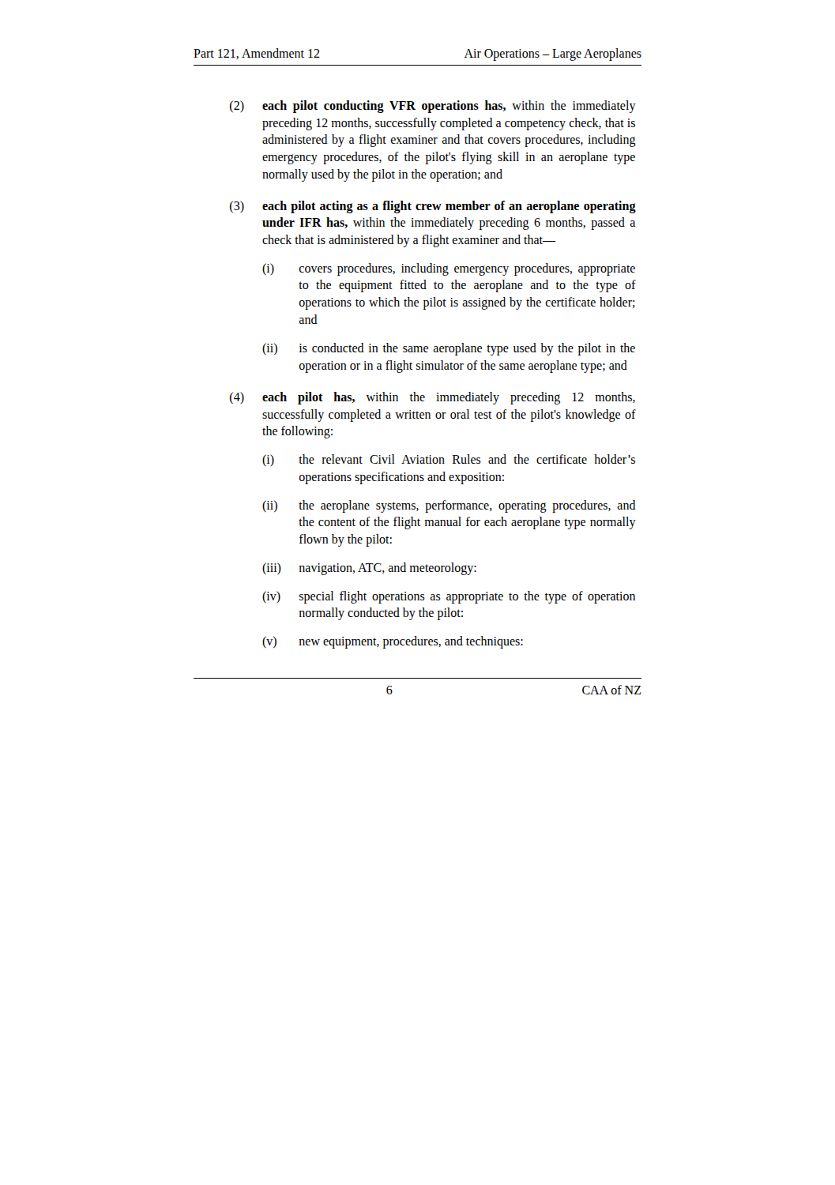Part 121, Amendment 12
Air Operations – Large Aeroplanes
(2) each pilot conducting VFR operations has, within the immediately preceding 12 months, successfully completed a competency check, that is administered by a flight examiner and that covers procedures, including emergency procedures, of the pilot's flying skill in an aeroplane type normally used by the pilot in the operation; and
(3) each pilot acting as a flight crew member of an aeroplane operating under IFR has, within the immediately preceding 6 months, passed a check that is administered by a flight examiner and that—
(i) covers procedures, including emergency procedures, appropriate to the equipment fitted to the aeroplane and to the type of operations to which the pilot is assigned by the certificate holder; and
(ii) is conducted in the same aeroplane type used by the pilot in the operation or in a flight simulator of the same aeroplane type; and
(4) each pilot has, within the immediately preceding 12 months, successfully completed a written or oral test of the pilot's knowledge of the following:
(i) the relevant Civil Aviation Rules and the certificate holder’s operations specifications and exposition:
(ii) the aeroplane systems, performance, operating procedures, and the content of the flight manual for each aeroplane type normally flown by the pilot:
(iii) navigation, ATC, and meteorology:
(iv) special flight operations as appropriate to the type of operation normally conducted by the pilot:
(v) new equipment, procedures, and techniques:
6
CAA of NZ